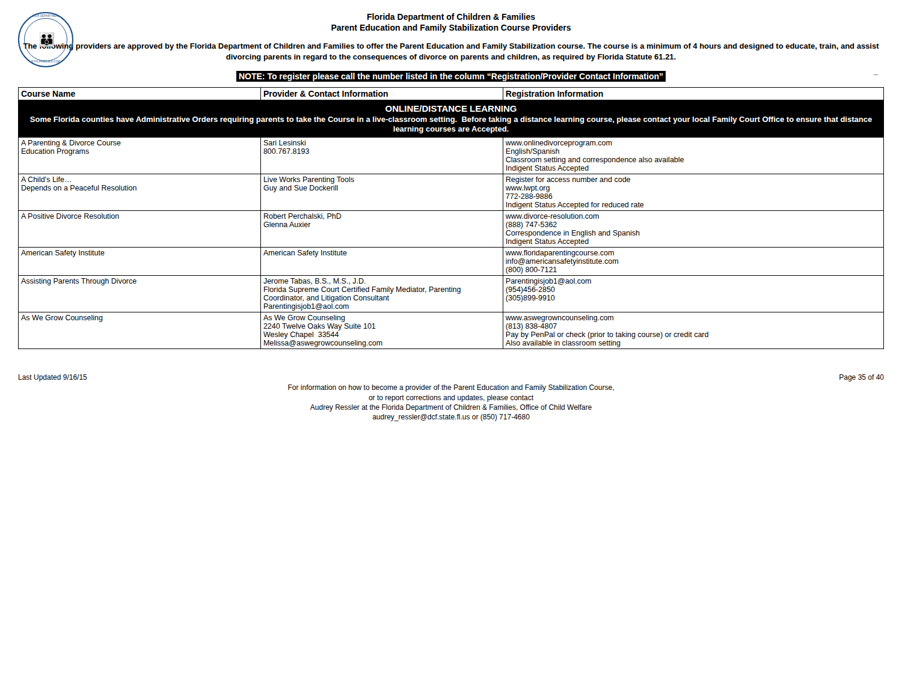FLORIDA DEPARTMENT OF
👪
MYFLFAMILIES.COM
Florida Department of Children & Families
Parent Education and Family Stabilization Course Providers
The following providers are approved by the Florida Department of Children and Families to offer the Parent Education and Family Stabilization course. The course is a minimum of 4 hours and designed to educate, train, and assist divorcing parents in regard to the consequences of divorce on parents and children, as required by Florida Statute 61.21.
_ NOTE: To register please call the number listed in the column “Registration/Provider Contact Information”
| ONLINE/DISTANCE LEARNING Some Florida counties have Administrative Orders requiring parents to take the Course in a live-classroom setting. Before taking a distance learning course, please contact your local Family Court Office to ensure that distance learning courses are Accepted. |
| Course Name | Provider & Contact Information | Registration Information |
| A Parenting & Divorce Course Education Programs | Sari Lesinski 800.767.8193 | www.onlinedivorceprogram.com English/Spanish Classroom setting and correspondence also available Indigent Status Accepted |
| A Child’s Life… Depends on a Peaceful Resolution | Live Works Parenting Tools Guy and Sue Dockerill | Register for access number and code www.lwpt.org 772-288-9886 Indigent Status Accepted for reduced rate |
| A Positive Divorce Resolution | Robert Perchalski, PhD Glenna Auxier | www.divorce-resolution.com (888) 747-5362 Correspondence in English and Spanish Indigent Status Accepted |
| American Safety Institute | American Safety Institute | www.floridaparentingcourse.com info@americansafetyinstitute.com (800) 800-7121 |
| Assisting Parents Through Divorce | Jerome Tabas, B.S., M.S., J.D. Florida Supreme Court Certified Family Mediator, Parenting Coordinator, and Litigation Consultant Parentingisjob1@aol.com | Parentingisjob1@aol.com (954)456-2850 (305)899-9910 |
| As We Grow Counseling | As We Grow Counseling 2240 Twelve Oaks Way Suite 101 Wesley Chapel 33544 Melissa@aswegrowcounseling.com | www.aswegrowncounseling.com (813) 838-4807 Pay by PenPal or check (prior to taking course) or credit card Also available in classroom setting |
Last Updated 9/16/15
Page 35 of 40
For information on how to become a provider of the Parent Education and Family Stabilization Course,
or to report corrections and updates, please contact
Audrey Ressler at the Florida Department of Children & Families, Office of Child Welfare
audrey_ressler@dcf.state.fl.us or (850) 717-4680